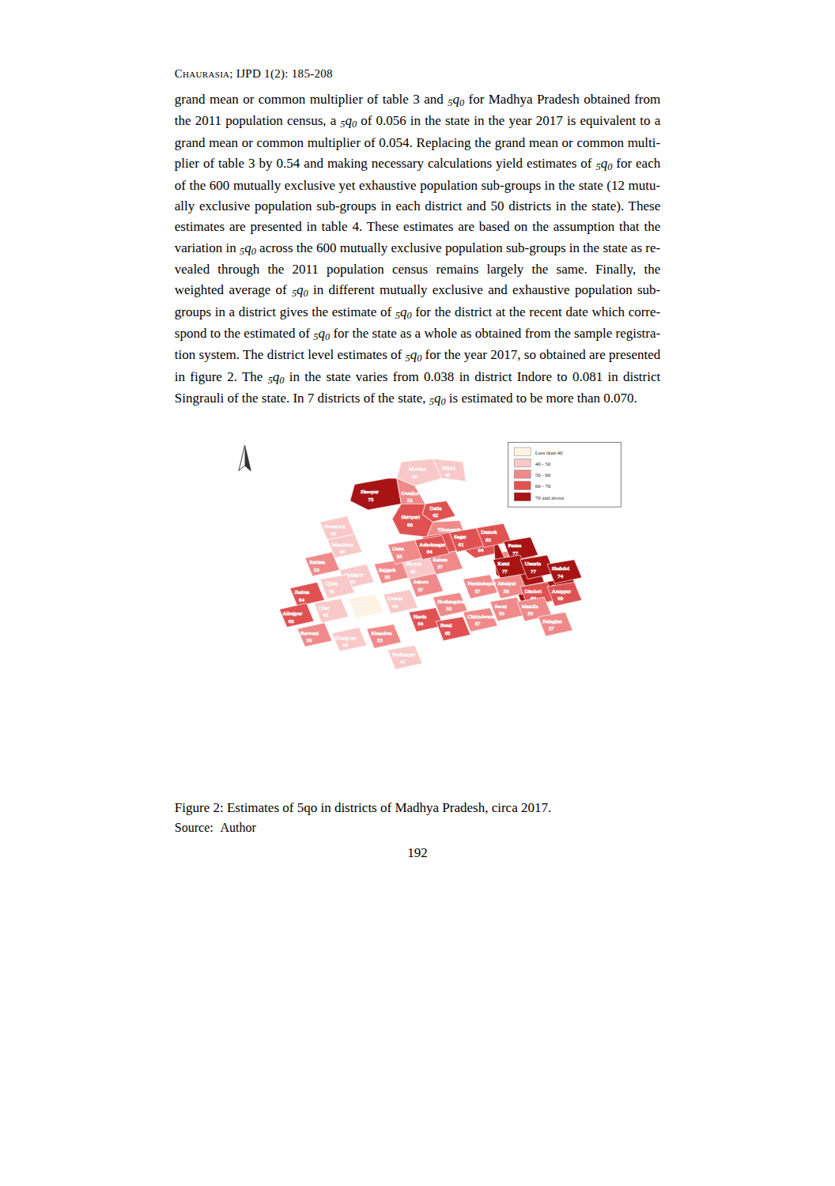Chaurasia; IJPD 1(2): 185-208
grand mean or common multiplier of table 3 and 5q0 for Madhya Pradesh obtained from the 2011 population census, a 5q0 of 0.056 in the state in the year 2017 is equivalent to a grand mean or common multiplier of 0.054. Replacing the grand mean or common multiplier of table 3 by 0.54 and making necessary calculations yield estimates of 5q0 for each of the 600 mutually exclusive yet exhaustive population sub-groups in the state (12 mutually exclusive population sub-groups in each district and 50 districts in the state). These estimates are presented in table 4. These estimates are based on the assumption that the variation in 5q0 across the 600 mutually exclusive population sub-groups in the state as revealed through the 2011 population census remains largely the same. Finally, the weighted average of 5q0 in different mutually exclusive and exhaustive population sub-groups in a district gives the estimate of 5q0 for the district at the recent date which correspond to the estimated of 5q0 for the state as a whole as obtained from the sample registration system. The district level estimates of 5q0 for the year 2017, so obtained are presented in figure 2. The 5q0 in the state varies from 0.038 in district Indore to 0.081 in district Singrauli of the state. In 7 districts of the state, 5q0 is estimated to be more than 0.070.
Less than 40 40 - 50 50 - 60 60 - 70 70 and above Morena49 Bhind45 Sheopur75 Gwalior52 Datia62 Shivpuri68 Tikamgarh59 Chhatarpur64 Rewa57 Satna70 Singrauli81 Sidhi73 Neemuch49 Mandsaur46 Ratlam53 Shajapur48 Rajgarh55 Ujjain43 Jhabua64 Alirajpur69 Dhar43 Indore38 Dewas44 Barwani59 Khargone46 Khandwa53 Burhanpur42 Sehore57 Bhopal42 Raisen57 Vidisha61 Sagar61 Damoh60 Panna77 Katni77 Umaria77 Shahdol74 Jabalpur58 Dindori66 Anuppur69 Narsimhapur57 Hoshangabad55 Harda64 Betul65 Chhindwara57 Seoni50 Mandla58 Balaghat57 Guna55 Ashoknagar64
Figure 2: Estimates of 5qo in districts of Madhya Pradesh, circa 2017.
Source: Author
192